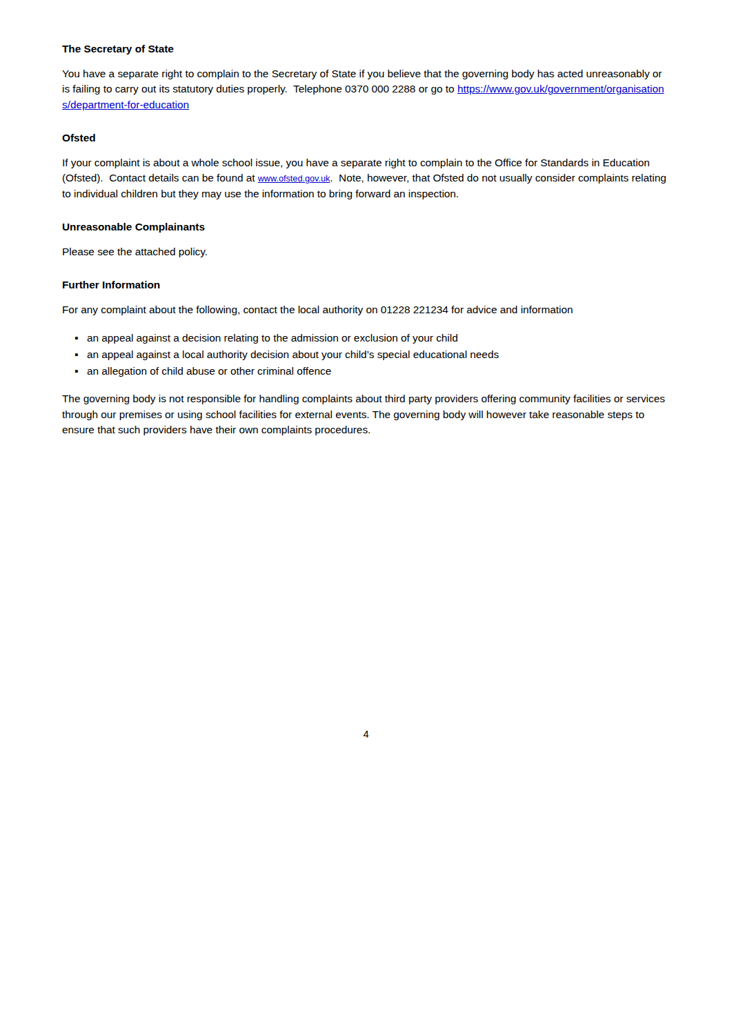The Secretary of State
You have a separate right to complain to the Secretary of State if you believe that the governing body has acted unreasonably or is failing to carry out its statutory duties properly. Telephone 0370 000 2288 or go to https://www.gov.uk/government/organisations/department-for-education
Ofsted
If your complaint is about a whole school issue, you have a separate right to complain to the Office for Standards in Education (Ofsted). Contact details can be found at www.ofsted.gov.uk. Note, however, that Ofsted do not usually consider complaints relating to individual children but they may use the information to bring forward an inspection.
Unreasonable Complainants
Please see the attached policy.
Further Information
For any complaint about the following, contact the local authority on 01228 221234 for advice and information
an appeal against a decision relating to the admission or exclusion of your child
an appeal against a local authority decision about your child’s special educational needs
an allegation of child abuse or other criminal offence
The governing body is not responsible for handling complaints about third party providers offering community facilities or services through our premises or using school facilities for external events. The governing body will however take reasonable steps to ensure that such providers have their own complaints procedures.
4